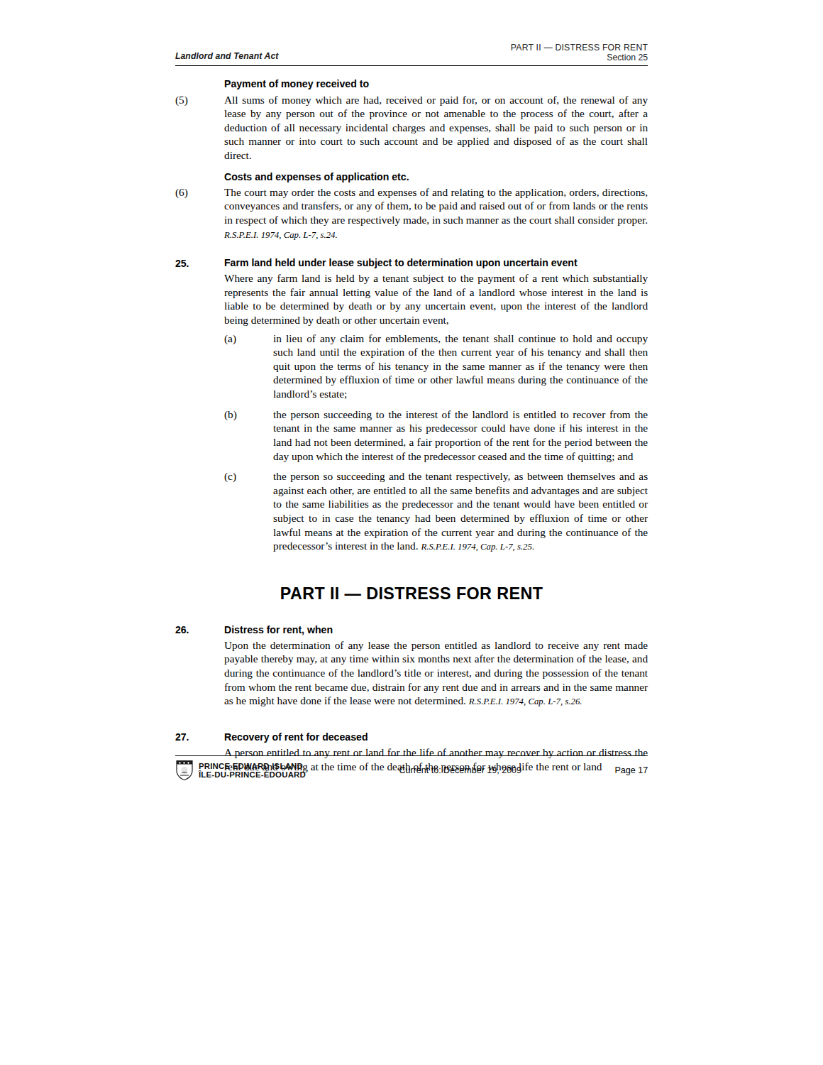Landlord and Tenant Act
PART II — DISTRESS FOR RENT
Section 25
Payment of money received to
(5)
All sums of money which are had, received or paid for, or on account of, the renewal of any lease by any person out of the province or not amenable to the process of the court, after a deduction of all necessary incidental charges and expenses, shall be paid to such person or in such manner or into court to such account and be applied and disposed of as the court shall direct.
Costs and expenses of application etc.
(6)
The court may order the costs and expenses of and relating to the application, orders, directions, conveyances and transfers, or any of them, to be paid and raised out of or from lands or the rents in respect of which they are respectively made, in such manner as the court shall consider proper. R.S.P.E.I. 1974, Cap. L-7, s.24.
25.
Farm land held under lease subject to determination upon uncertain event
Where any farm land is held by a tenant subject to the payment of a rent which substantially represents the fair annual letting value of the land of a landlord whose interest in the land is liable to be determined by death or by any uncertain event, upon the interest of the landlord being determined by death or other uncertain event,
(a) in lieu of any claim for emblements, the tenant shall continue to hold and occupy such land until the expiration of the then current year of his tenancy and shall then quit upon the terms of his tenancy in the same manner as if the tenancy were then determined by effluxion of time or other lawful means during the continuance of the landlord’s estate;
(b) the person succeeding to the interest of the landlord is entitled to recover from the tenant in the same manner as his predecessor could have done if his interest in the land had not been determined, a fair proportion of the rent for the period between the day upon which the interest of the predecessor ceased and the time of quitting; and
(c) the person so succeeding and the tenant respectively, as between themselves and as against each other, are entitled to all the same benefits and advantages and are subject to the same liabilities as the predecessor and the tenant would have been entitled or subject to in case the tenancy had been determined by effluxion of time or other lawful means at the expiration of the current year and during the continuance of the predecessor’s interest in the land. R.S.P.E.I. 1974, Cap. L-7, s.25.
PART II — DISTRESS FOR RENT
26.
Distress for rent, when
Upon the determination of any lease the person entitled as landlord to receive any rent made payable thereby may, at any time within six months next after the determination of the lease, and during the continuance of the landlord’s title or interest, and during the possession of the tenant from whom the rent became due, distrain for any rent due and in arrears and in the same manner as he might have done if the lease were not determined. R.S.P.E.I. 1974, Cap. L-7, s.26.
27.
Recovery of rent for deceased
A person entitled to any rent or land for the life of another may recover by action or distress the rent due and owing at the time of the death of the person for whose life the rent or land
PRINCE EDWARD ISLAND
ÎLE-DU-PRINCE-ÉDOUARD
Current to: December 19, 2009
Page 17